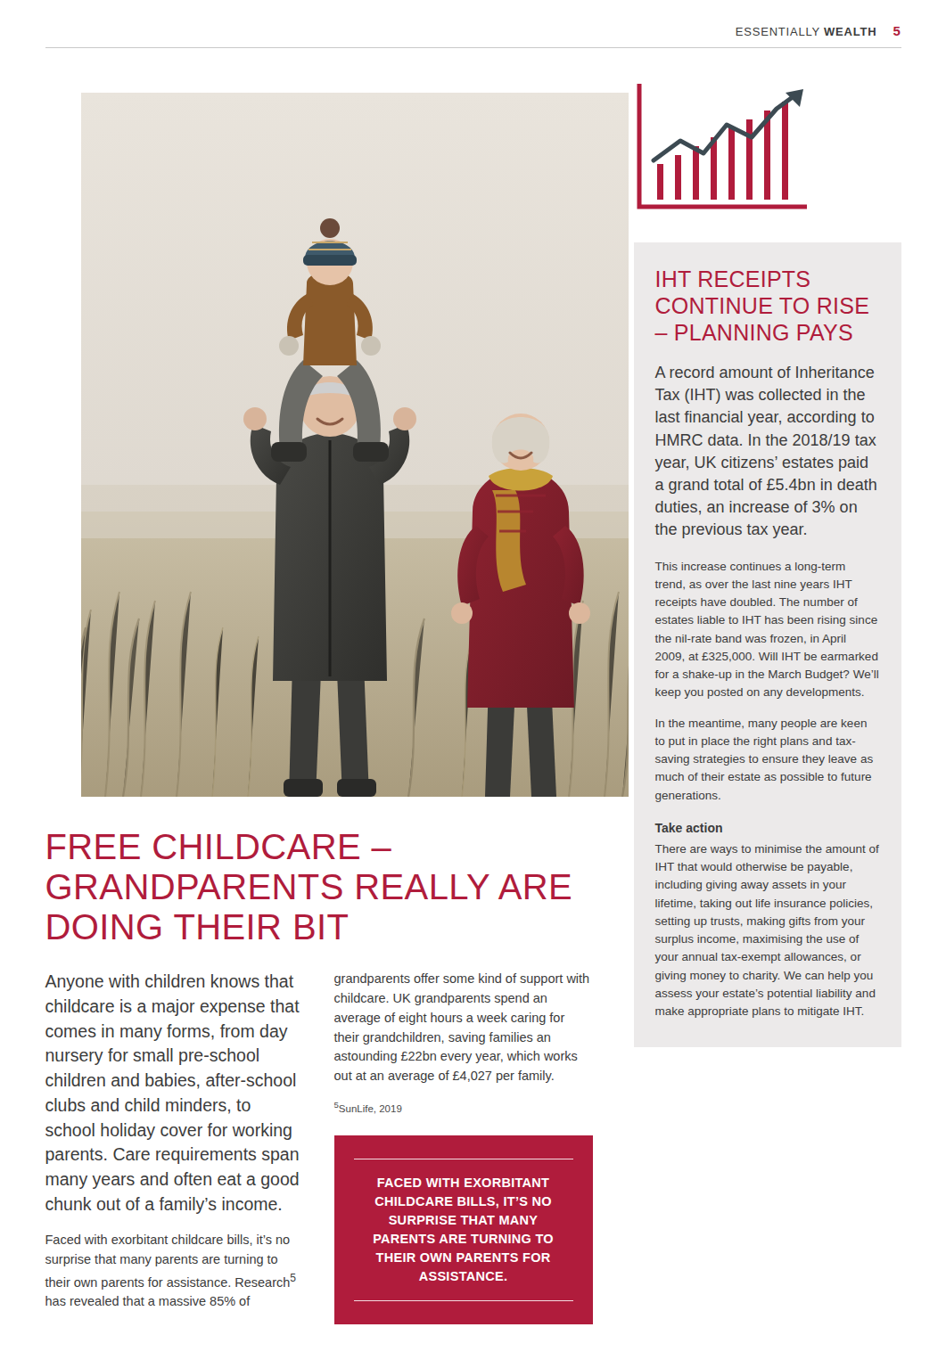ESSENTIALLY WEALTH 5
FREE CHILDCARE – GRANDPARENTS REALLY ARE DOING THEIR BIT
Anyone with children knows that childcare is a major expense that comes in many forms, from day nursery for small pre-school children and babies, after-school clubs and child minders, to school holiday cover for working parents. Care requirements span many years and often eat a good chunk out of a family’s income.
Faced with exorbitant childcare bills, it’s no surprise that many parents are turning to their own parents for assistance. Research5 has revealed that a massive 85% of grandparents offer some kind of support with childcare. UK grandparents spend an average of eight hours a week caring for their grandchildren, saving families an astounding £22bn every year, which works out at an average of £4,027 per family.
5SunLife, 2019
FACED WITH EXORBITANT CHILDCARE BILLS, IT’S NO SURPRISE THAT MANY PARENTS ARE TURNING TO THEIR OWN PARENTS FOR ASSISTANCE.
IHT RECEIPTS CONTINUE TO RISE – PLANNING PAYS
A record amount of Inheritance Tax (IHT) was collected in the last financial year, according to HMRC data. In the 2018/19 tax year, UK citizens’ estates paid a grand total of £5.4bn in death duties, an increase of 3% on the previous tax year.
This increase continues a long-term trend, as over the last nine years IHT receipts have doubled. The number of estates liable to IHT has been rising since the nil-rate band was frozen, in April 2009, at £325,000. Will IHT be earmarked for a shake-up in the March Budget? We’ll keep you posted on any developments.
In the meantime, many people are keen to put in place the right plans and tax-saving strategies to ensure they leave as much of their estate as possible to future generations.
Take action
There are ways to minimise the amount of IHT that would otherwise be payable, including giving away assets in your lifetime, taking out life insurance policies, setting up trusts, making gifts from your surplus income, maximising the use of your annual tax-exempt allowances, or giving money to charity. We can help you assess your estate’s potential liability and make appropriate plans to mitigate IHT.